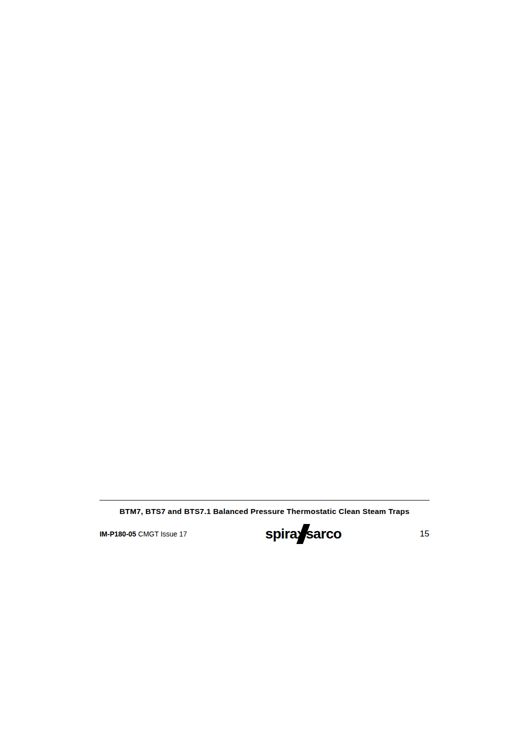BTM7, BTS7 and BTS7.1 Balanced Pressure Thermostatic Clean Steam Traps
IM-P180-05 CMGT Issue 17
spirax sarco
15